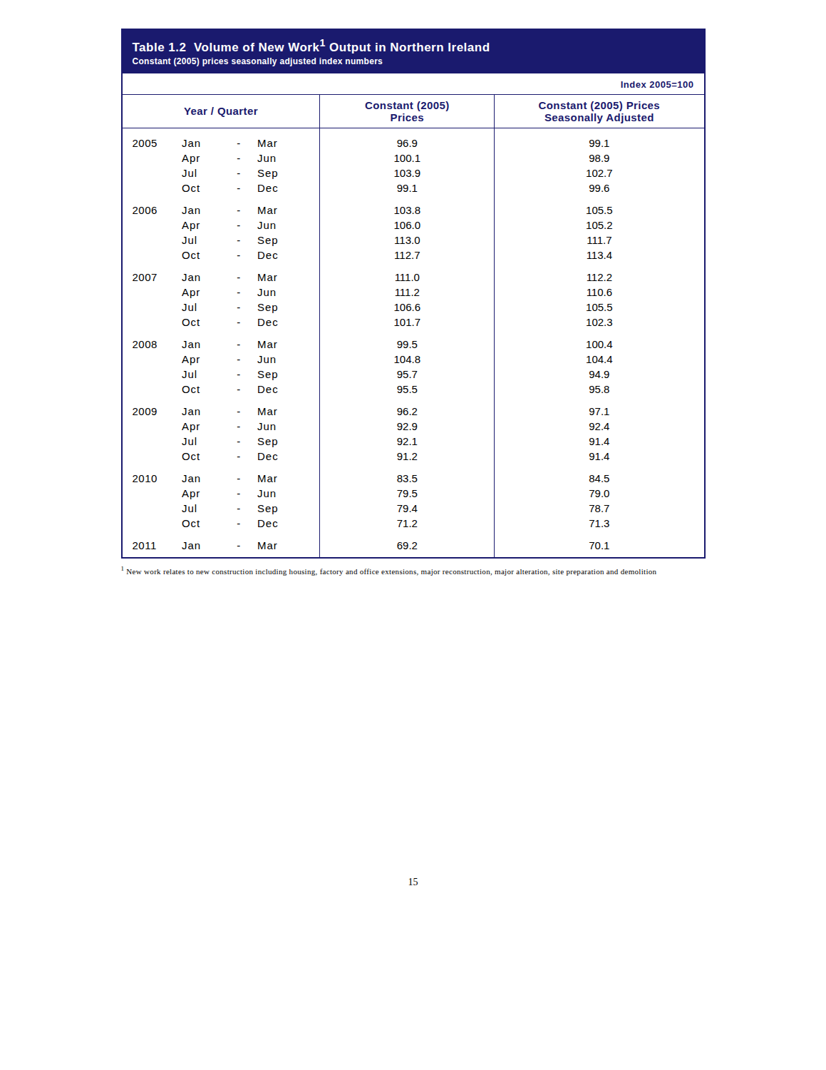Table 1.2 Volume of New Work1 Output in Northern Ireland
Constant (2005) prices seasonally adjusted index numbers
Index 2005=100
| Year / Quarter | Constant (2005) Prices | Constant (2005) Prices Seasonally Adjusted |
| --- | --- | --- |
| 2005 | Jan | - | Mar | 96.9 | 99.1 |
| | Apr | - | Jun | 100.1 | 98.9 |
| | Jul | - | Sep | 103.9 | 102.7 |
| | Oct | - | Dec | 99.1 | 99.6 |
| 2006 | Jan | - | Mar | 103.8 | 105.5 |
| | Apr | - | Jun | 106.0 | 105.2 |
| | Jul | - | Sep | 113.0 | 111.7 |
| | Oct | - | Dec | 112.7 | 113.4 |
| 2007 | Jan | - | Mar | 111.0 | 112.2 |
| | Apr | - | Jun | 111.2 | 110.6 |
| | Jul | - | Sep | 106.6 | 105.5 |
| | Oct | - | Dec | 101.7 | 102.3 |
| 2008 | Jan | - | Mar | 99.5 | 100.4 |
| | Apr | - | Jun | 104.8 | 104.4 |
| | Jul | - | Sep | 95.7 | 94.9 |
| | Oct | - | Dec | 95.5 | 95.8 |
| 2009 | Jan | - | Mar | 96.2 | 97.1 |
| | Apr | - | Jun | 92.9 | 92.4 |
| | Jul | - | Sep | 92.1 | 91.4 |
| | Oct | - | Dec | 91.2 | 91.4 |
| 2010 | Jan | - | Mar | 83.5 | 84.5 |
| | Apr | - | Jun | 79.5 | 79.0 |
| | Jul | - | Sep | 79.4 | 78.7 |
| | Oct | - | Dec | 71.2 | 71.3 |
| 2011 | Jan | - | Mar | 69.2 | 70.1 |
1 New work relates to new construction including housing, factory and office extensions, major reconstruction, major alteration, site preparation and demolition
15